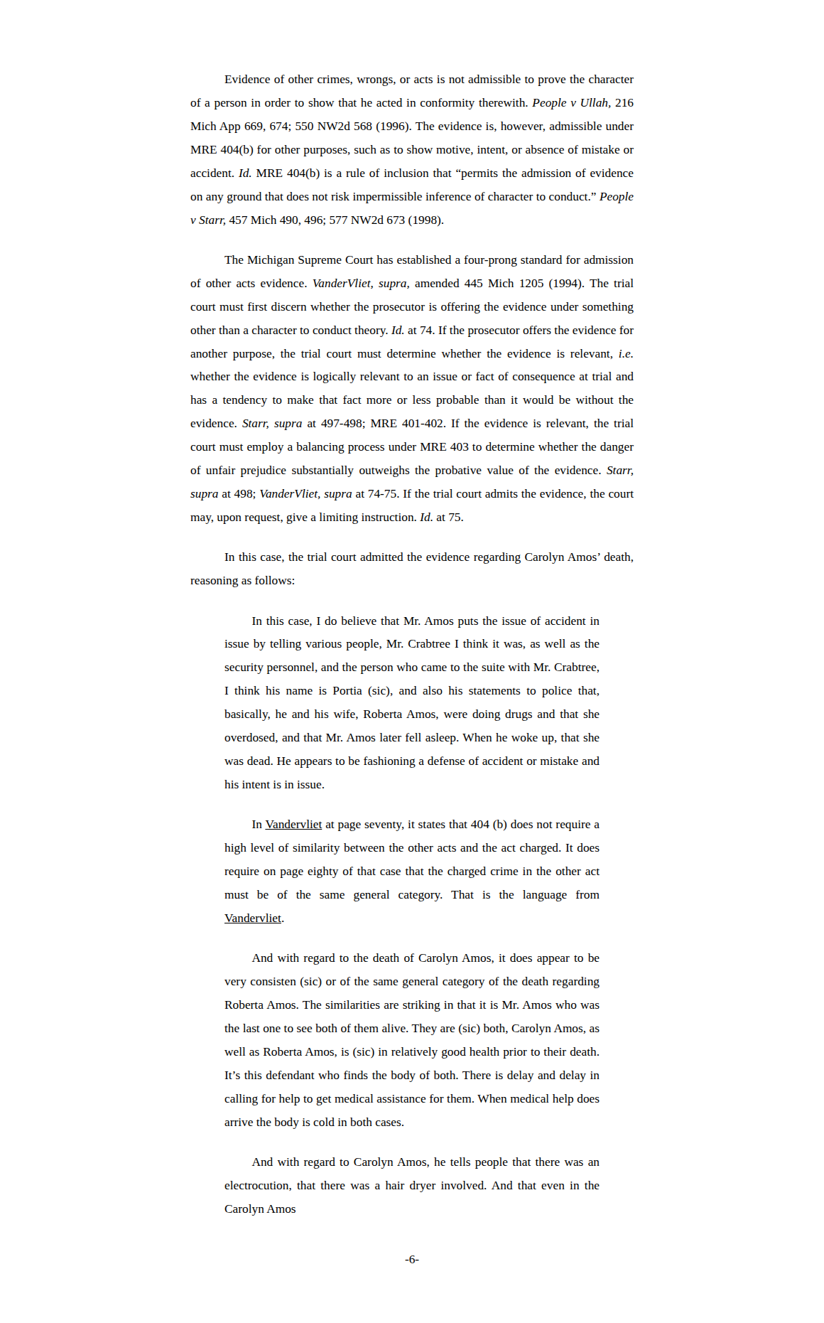Evidence of other crimes, wrongs, or acts is not admissible to prove the character of a person in order to show that he acted in conformity therewith. People v Ullah, 216 Mich App 669, 674; 550 NW2d 568 (1996). The evidence is, however, admissible under MRE 404(b) for other purposes, such as to show motive, intent, or absence of mistake or accident. Id. MRE 404(b) is a rule of inclusion that “permits the admission of evidence on any ground that does not risk impermissible inference of character to conduct.” People v Starr, 457 Mich 490, 496; 577 NW2d 673 (1998).
The Michigan Supreme Court has established a four-prong standard for admission of other acts evidence. VanderVliet, supra, amended 445 Mich 1205 (1994). The trial court must first discern whether the prosecutor is offering the evidence under something other than a character to conduct theory. Id. at 74. If the prosecutor offers the evidence for another purpose, the trial court must determine whether the evidence is relevant, i.e. whether the evidence is logically relevant to an issue or fact of consequence at trial and has a tendency to make that fact more or less probable than it would be without the evidence. Starr, supra at 497-498; MRE 401-402. If the evidence is relevant, the trial court must employ a balancing process under MRE 403 to determine whether the danger of unfair prejudice substantially outweighs the probative value of the evidence. Starr, supra at 498; VanderVliet, supra at 74-75. If the trial court admits the evidence, the court may, upon request, give a limiting instruction. Id. at 75.
In this case, the trial court admitted the evidence regarding Carolyn Amos’ death, reasoning as follows:
In this case, I do believe that Mr. Amos puts the issue of accident in issue by telling various people, Mr. Crabtree I think it was, as well as the security personnel, and the person who came to the suite with Mr. Crabtree, I think his name is Portia (sic), and also his statements to police that, basically, he and his wife, Roberta Amos, were doing drugs and that she overdosed, and that Mr. Amos later fell asleep. When he woke up, that she was dead. He appears to be fashioning a defense of accident or mistake and his intent is in issue.
In Vandervliet at page seventy, it states that 404 (b) does not require a high level of similarity between the other acts and the act charged. It does require on page eighty of that case that the charged crime in the other act must be of the same general category. That is the language from Vandervliet.
And with regard to the death of Carolyn Amos, it does appear to be very consisten (sic) or of the same general category of the death regarding Roberta Amos. The similarities are striking in that it is Mr. Amos who was the last one to see both of them alive. They are (sic) both, Carolyn Amos, as well as Roberta Amos, is (sic) in relatively good health prior to their death. It’s this defendant who finds the body of both. There is delay and delay in calling for help to get medical assistance for them. When medical help does arrive the body is cold in both cases.
And with regard to Carolyn Amos, he tells people that there was an electrocution, that there was a hair dryer involved. And that even in the Carolyn Amos
-6-